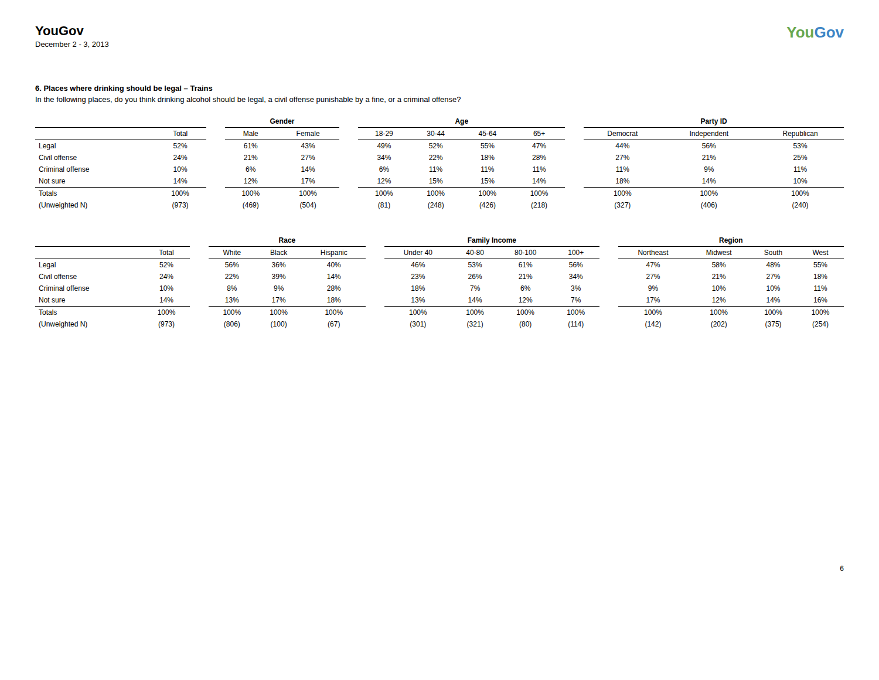YouGov
December 2 - 3, 2013
YouGov
6. Places where drinking should be legal – Trains
In the following places, do you think drinking alcohol should be legal, a civil offense punishable by a fine, or a criminal offense?
| | | | Gender | | Age | | Party ID |
| --- | --- | --- | --- | --- | --- | --- | --- |
| | Total | | Male | Female | | 18-29 | 30-44 | 45-64 | 65+ | | Democrat | Independent | Republican |
| Legal | 52% | | 61% | 43% | | 49% | 52% | 55% | 47% | | 44% | 56% | 53% |
| Civil offense | 24% | | 21% | 27% | | 34% | 22% | 18% | 28% | | 27% | 21% | 25% |
| Criminal offense | 10% | | 6% | 14% | | 6% | 11% | 11% | 11% | | 11% | 9% | 11% |
| Not sure | 14% | | 12% | 17% | | 12% | 15% | 15% | 14% | | 18% | 14% | 10% |
| Totals | 100% | | 100% | 100% | | 100% | 100% | 100% | 100% | | 100% | 100% | 100% |
| (Unweighted N) | (973) | | (469) | (504) | | (81) | (248) | (426) | (218) | | (327) | (406) | (240) |
| | | | Race | | Family Income | | Region |
| --- | --- | --- | --- | --- | --- | --- | --- |
| | Total | | White | Black | Hispanic | | Under 40 | 40-80 | 80-100 | 100+ | | Northeast | Midwest | South | West |
| Legal | 52% | | 56% | 36% | 40% | | 46% | 53% | 61% | 56% | | 47% | 58% | 48% | 55% |
| Civil offense | 24% | | 22% | 39% | 14% | | 23% | 26% | 21% | 34% | | 27% | 21% | 27% | 18% |
| Criminal offense | 10% | | 8% | 9% | 28% | | 18% | 7% | 6% | 3% | | 9% | 10% | 10% | 11% |
| Not sure | 14% | | 13% | 17% | 18% | | 13% | 14% | 12% | 7% | | 17% | 12% | 14% | 16% |
| Totals | 100% | | 100% | 100% | 100% | | 100% | 100% | 100% | 100% | | 100% | 100% | 100% | 100% |
| (Unweighted N) | (973) | | (806) | (100) | (67) | | (301) | (321) | (80) | (114) | | (142) | (202) | (375) | (254) |
6